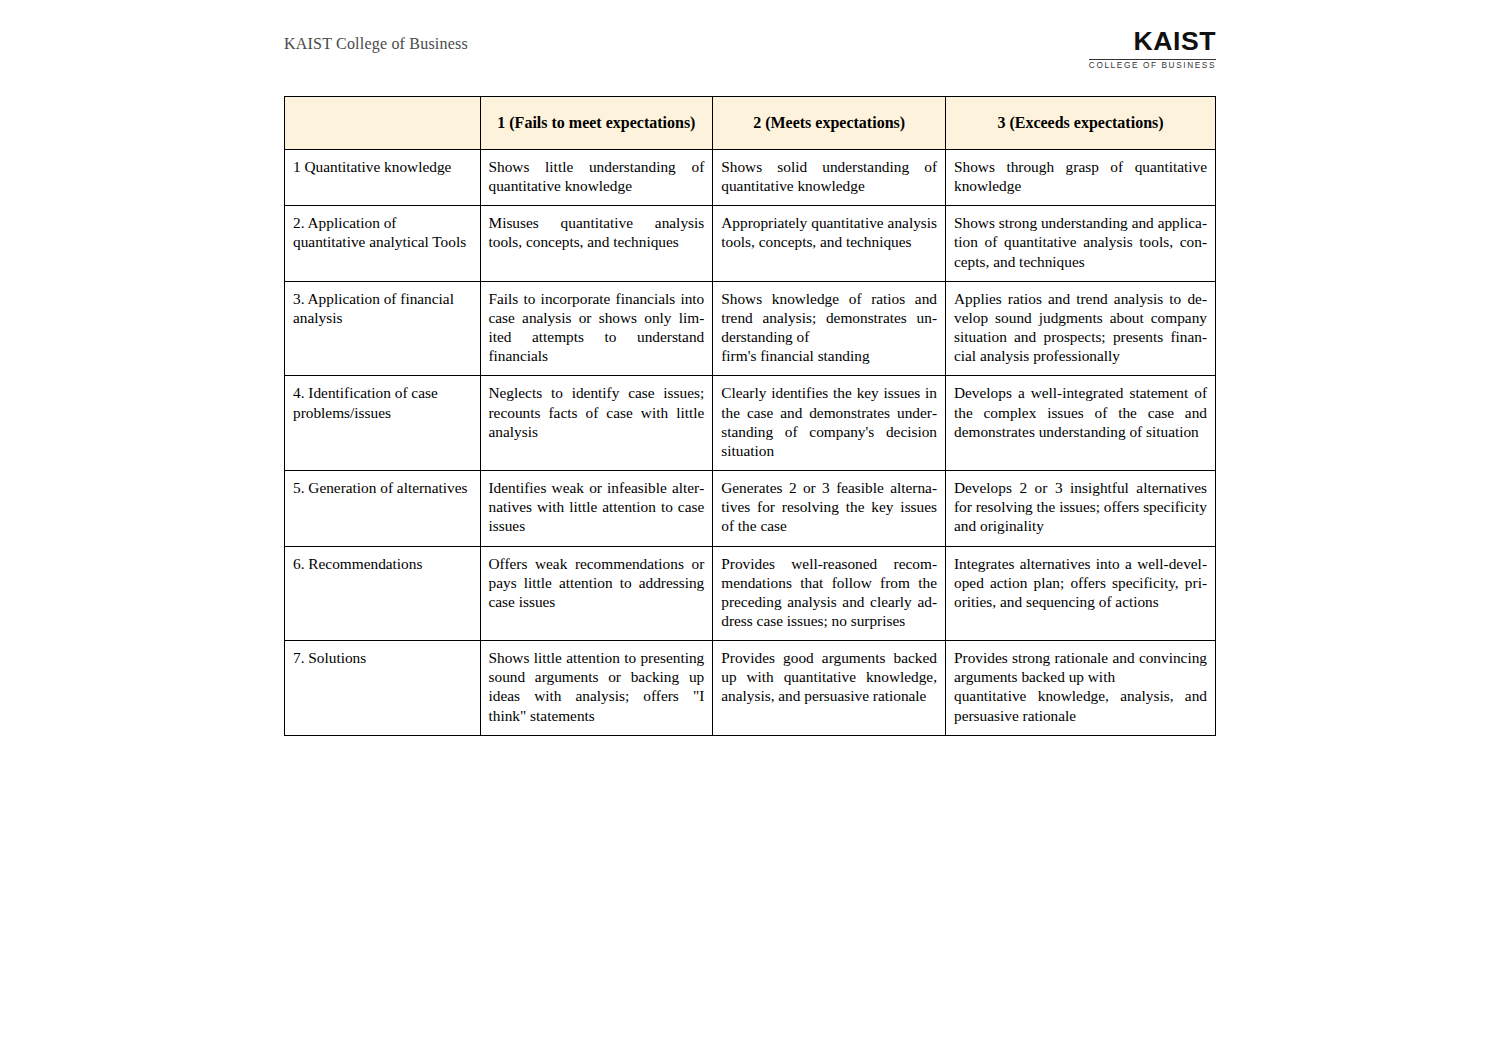KAIST College of Business
KAIST
COLLEGE OF BUSINESS
| | 1 (Fails to meet expectations) | 2 (Meets expectations) | 3 (Exceeds expectations) |
| --- | --- | --- | --- |
| 1 Quantitative knowledge | Shows little understanding of quantitative knowledge | Shows solid understanding of quantitative knowledge | Shows through grasp of quantitative knowledge |
| 2. Application of quantitative analytical Tools | Misuses quantitative analysis tools, concepts, and techniques | Appropriately quantitative analysis tools, concepts, and techniques | Shows strong understanding and application of quantitative analysis tools, concepts, and techniques |
| 3. Application of financial analysis | Fails to incorporate financials into case analysis or shows only limited attempts to understand financials | Shows knowledge of ratios and trend analysis; demonstrates understanding of firm's financial standing | Applies ratios and trend analysis to develop sound judgments about company situation and prospects; presents financial analysis professionally |
| 4. Identification of case problems/issues | Neglects to identify case issues; recounts facts of case with little analysis | Clearly identifies the key issues in the case and demonstrates understanding of company's decision situation | Develops a well-integrated statement of the complex issues of the case and demonstrates understanding of situation |
| 5. Generation of alternatives | Identifies weak or infeasible alternatives with little attention to case issues | Generates 2 or 3 feasible alternatives for resolving the key issues of the case | Develops 2 or 3 insightful alternatives for resolving the issues; offers specificity and originality |
| 6. Recommendations | Offers weak recommendations or pays little attention to addressing case issues | Provides well-reasoned recommendations that follow from the preceding analysis and clearly address case issues; no surprises | Integrates alternatives into a well-developed action plan; offers specificity, priorities, and sequencing of actions |
| 7. Solutions | Shows little attention to presenting sound arguments or backing up ideas with analysis; offers "I think" statements | Provides good arguments backed up with quantitative knowledge, analysis, and persuasive rationale | Provides strong rationale and convincing arguments backed up with quantitative knowledge, analysis, and persuasive rationale |